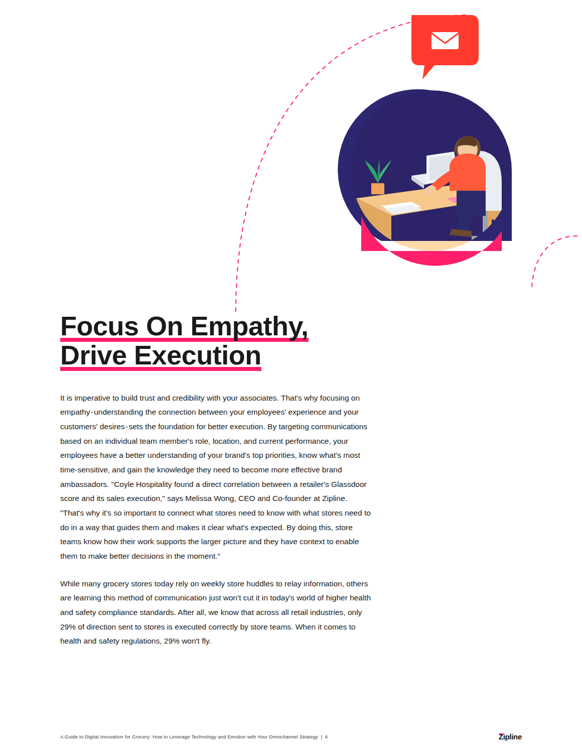Focus On Empathy,
Drive Execution
It is imperative to build trust and credibility with your associates. That's why focusing on empathy - understanding the connection between your employees' experience and your customers' desires - sets the foundation for better execution. By targeting communications based on an individual team member's role, location, and current performance, your employees have a better understanding of your brand's top priorities, know what's most time-sensitive, and gain the knowledge they need to become more effective brand ambassadors. "Coyle Hospitality found a direct correlation between a retailer's Glassdoor score and its sales execution," says Melissa Wong, CEO and Co-founder at Zipline. "That's why it's so important to connect what stores need to know with what stores need to do in a way that guides them and makes it clear what's expected. By doing this, store teams know how their work supports the larger picture and they have context to enable them to make better decisions in the moment."
While many grocery stores today rely on weekly store huddles to relay information, others are learning this method of communication just won't cut it in today's world of higher health and safety compliance standards. After all, we know that across all retail industries, only 29% of direction sent to stores is executed correctly by store teams. When it comes to health and safety regulations, 29% won't fly.
A Guide to Digital Innovation for Grocery: How to Leverage Technology and Emotion with Your Omnichannel Strategy | 6 Zipline